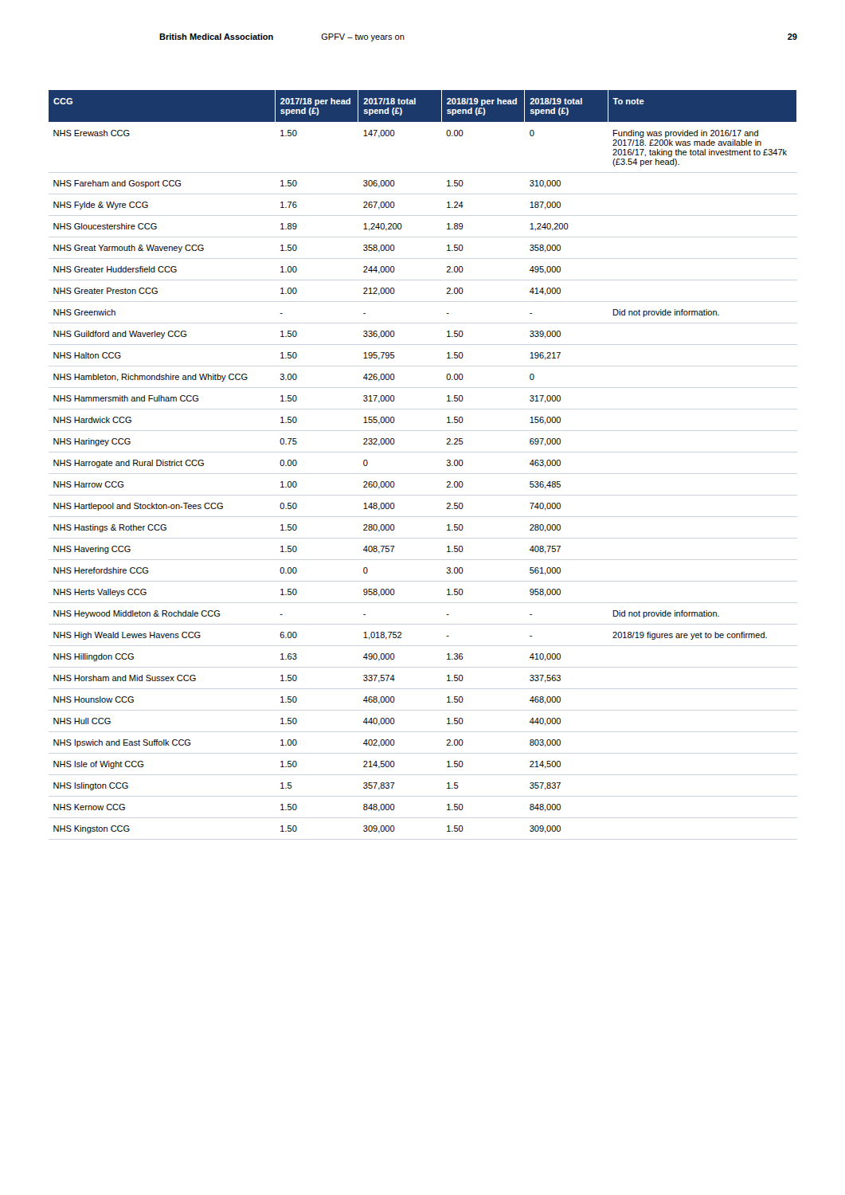British Medical Association
GPFV – two years on
29
| CCG | 2017/18 per head spend (£) | 2017/18 total spend (£) | 2018/19 per head spend (£) | 2018/19 total spend (£) | To note |
| --- | --- | --- | --- | --- | --- |
| NHS Erewash CCG | 1.50 | 147,000 | 0.00 | 0 | Funding was provided in 2016/17 and 2017/18. £200k was made available in 2016/17, taking the total investment to £347k (£3.54 per head). |
| NHS Fareham and Gosport CCG | 1.50 | 306,000 | 1.50 | 310,000 | |
| NHS Fylde & Wyre CCG | 1.76 | 267,000 | 1.24 | 187,000 | |
| NHS Gloucestershire CCG | 1.89 | 1,240,200 | 1.89 | 1,240,200 | |
| NHS Great Yarmouth & Waveney CCG | 1.50 | 358,000 | 1.50 | 358,000 | |
| NHS Greater Huddersfield CCG | 1.00 | 244,000 | 2.00 | 495,000 | |
| NHS Greater Preston CCG | 1.00 | 212,000 | 2.00 | 414,000 | |
| NHS Greenwich | - | - | - | - | Did not provide information. |
| NHS Guildford and Waverley CCG | 1.50 | 336,000 | 1.50 | 339,000 | |
| NHS Halton CCG | 1.50 | 195,795 | 1.50 | 196,217 | |
| NHS Hambleton, Richmondshire and Whitby CCG | 3.00 | 426,000 | 0.00 | 0 | |
| NHS Hammersmith and Fulham CCG | 1.50 | 317,000 | 1.50 | 317,000 | |
| NHS Hardwick CCG | 1.50 | 155,000 | 1.50 | 156,000 | |
| NHS Haringey CCG | 0.75 | 232,000 | 2.25 | 697,000 | |
| NHS Harrogate and Rural District CCG | 0.00 | 0 | 3.00 | 463,000 | |
| NHS Harrow CCG | 1.00 | 260,000 | 2.00 | 536,485 | |
| NHS Hartlepool and Stockton-on-Tees CCG | 0.50 | 148,000 | 2.50 | 740,000 | |
| NHS Hastings & Rother CCG | 1.50 | 280,000 | 1.50 | 280,000 | |
| NHS Havering CCG | 1.50 | 408,757 | 1.50 | 408,757 | |
| NHS Herefordshire CCG | 0.00 | 0 | 3.00 | 561,000 | |
| NHS Herts Valleys CCG | 1.50 | 958,000 | 1.50 | 958,000 | |
| NHS Heywood Middleton & Rochdale CCG | - | - | - | - | Did not provide information. |
| NHS High Weald Lewes Havens CCG | 6.00 | 1,018,752 | - | - | 2018/19 figures are yet to be confirmed. |
| NHS Hillingdon CCG | 1.63 | 490,000 | 1.36 | 410,000 | |
| NHS Horsham and Mid Sussex CCG | 1.50 | 337,574 | 1.50 | 337,563 | |
| NHS Hounslow CCG | 1.50 | 468,000 | 1.50 | 468,000 | |
| NHS Hull CCG | 1.50 | 440,000 | 1.50 | 440,000 | |
| NHS Ipswich and East Suffolk CCG | 1.00 | 402,000 | 2.00 | 803,000 | |
| NHS Isle of Wight CCG | 1.50 | 214,500 | 1.50 | 214,500 | |
| NHS Islington CCG | 1.5 | 357,837 | 1.5 | 357,837 | |
| NHS Kernow CCG | 1.50 | 848,000 | 1.50 | 848,000 | |
| NHS Kingston CCG | 1.50 | 309,000 | 1.50 | 309,000 | |